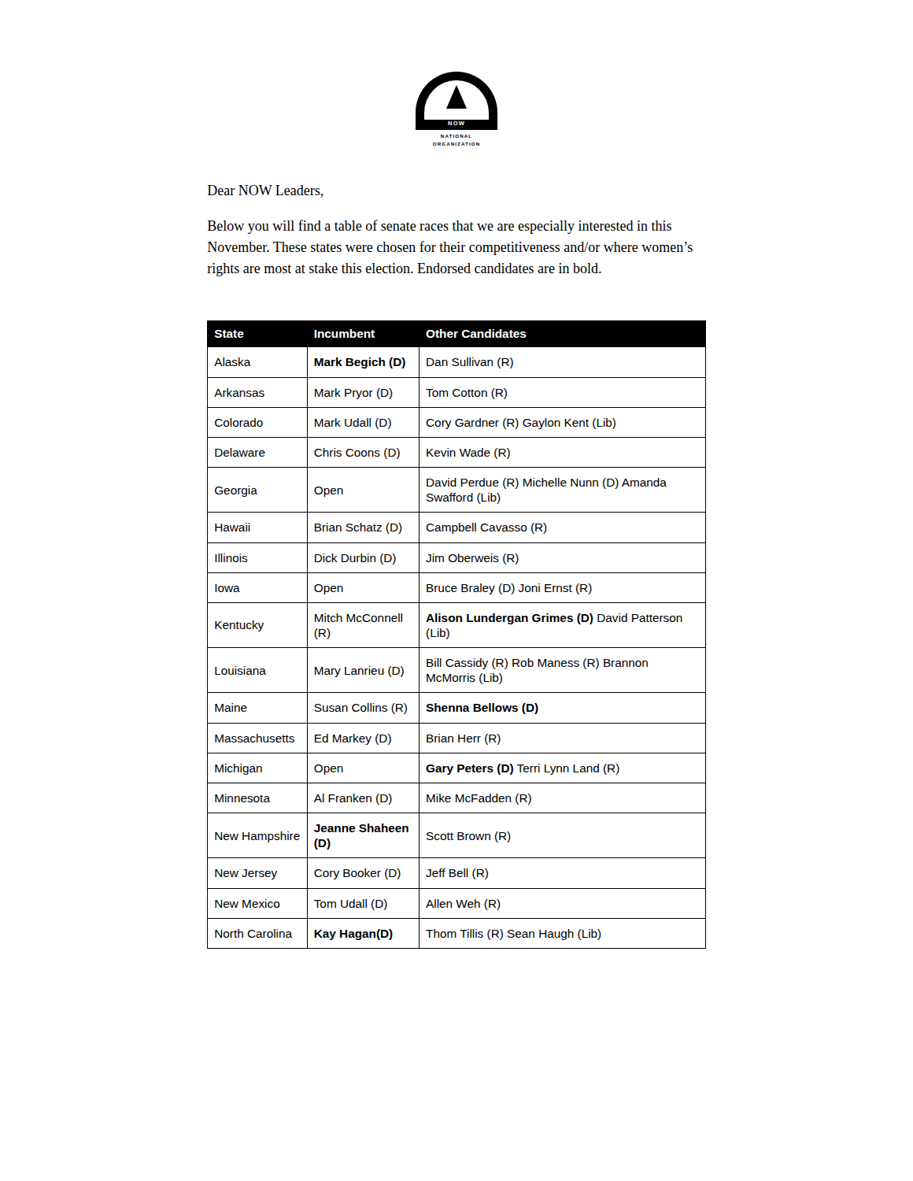NOW
NATIONAL
ORGANIZATION
Dear NOW Leaders,
Below you will find a table of senate races that we are especially interested in this November. These states were chosen for their competitiveness and/or where women’s rights are most at stake this election. Endorsed candidates are in bold.
| State | Incumbent | Other Candidates |
| --- | --- | --- |
| Alaska | Mark Begich (D) | Dan Sullivan (R) |
| Arkansas | Mark Pryor (D) | Tom Cotton (R) |
| Colorado | Mark Udall (D) | Cory Gardner (R) Gaylon Kent (Lib) |
| Delaware | Chris Coons (D) | Kevin Wade (R) |
| Georgia | Open | David Perdue (R) Michelle Nunn (D) Amanda Swafford (Lib) |
| Hawaii | Brian Schatz (D) | Campbell Cavasso (R) |
| Illinois | Dick Durbin (D) | Jim Oberweis (R) |
| Iowa | Open | Bruce Braley (D) Joni Ernst (R) |
| Kentucky | Mitch McConnell (R) | Alison Lundergan Grimes (D) David Patterson (Lib) |
| Louisiana | Mary Lanrieu (D) | Bill Cassidy (R) Rob Maness (R) Brannon McMorris (Lib) |
| Maine | Susan Collins (R) | Shenna Bellows (D) |
| Massachusetts | Ed Markey (D) | Brian Herr (R) |
| Michigan | Open | Gary Peters (D) Terri Lynn Land (R) |
| Minnesota | Al Franken (D) | Mike McFadden (R) |
| New Hampshire | Jeanne Shaheen (D) | Scott Brown (R) |
| New Jersey | Cory Booker (D) | Jeff Bell (R) |
| New Mexico | Tom Udall (D) | Allen Weh (R) |
| North Carolina | Kay Hagan(D) | Thom Tillis (R) Sean Haugh (Lib) |